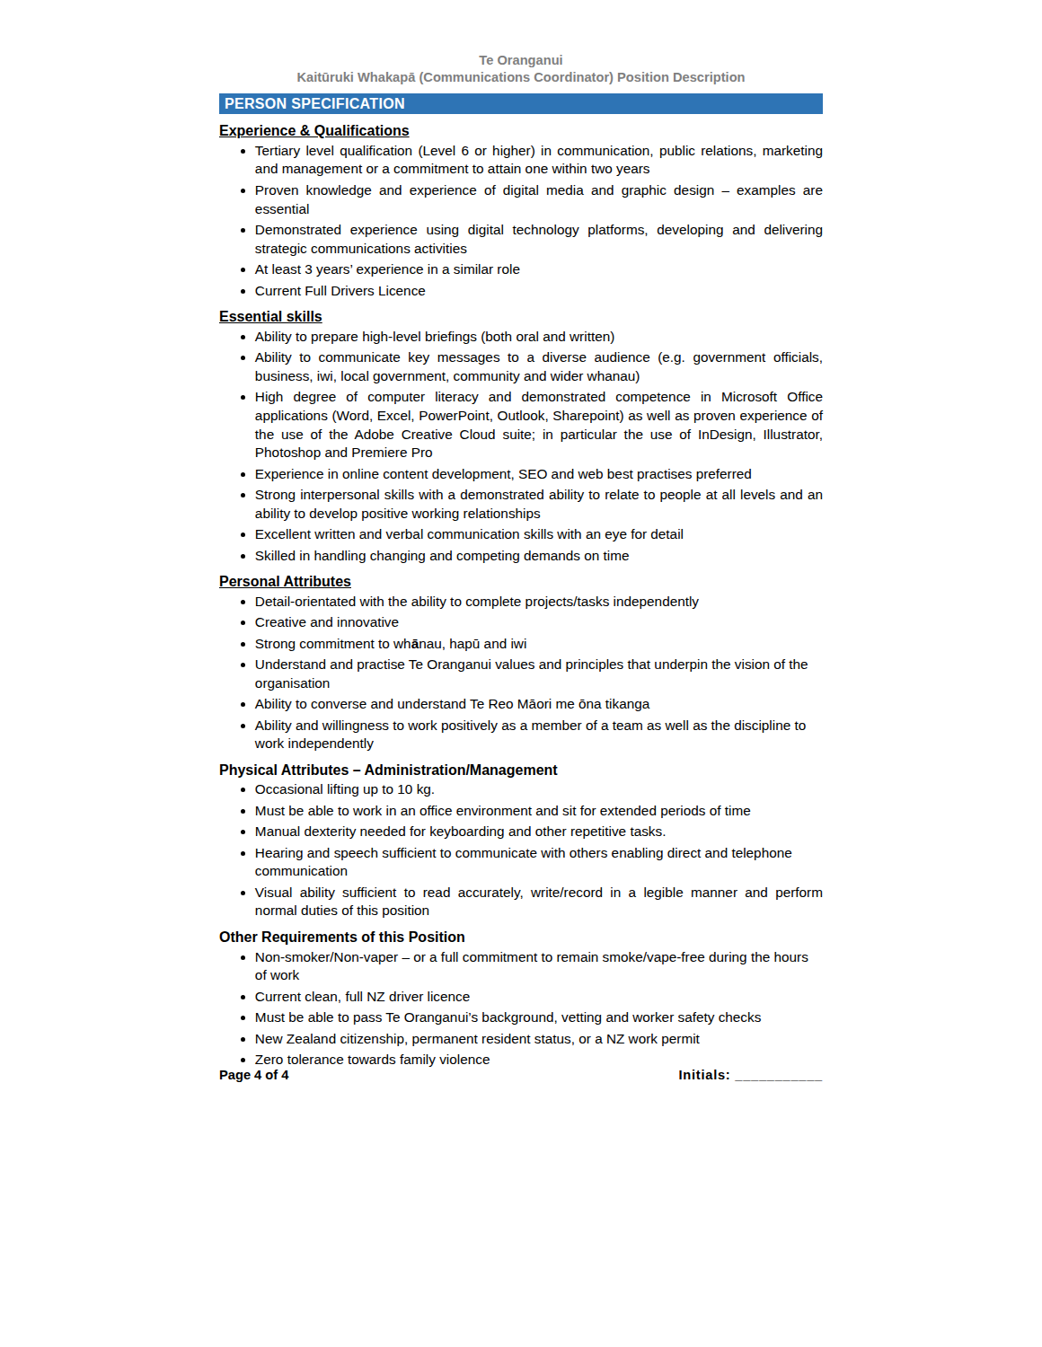Te Oranganui
Kaitūruki Whakapā (Communications Coordinator) Position Description
PERSON SPECIFICATION
Experience & Qualifications
Tertiary level qualification (Level 6 or higher) in communication, public relations, marketing and management or a commitment to attain one within two years
Proven knowledge and experience of digital media and graphic design – examples are essential
Demonstrated experience using digital technology platforms, developing and delivering strategic communications activities
At least 3 years’ experience in a similar role
Current Full Drivers Licence
Essential skills
Ability to prepare high-level briefings (both oral and written)
Ability to communicate key messages to a diverse audience (e.g. government officials, business, iwi, local government, community and wider whanau)
High degree of computer literacy and demonstrated competence in Microsoft Office applications (Word, Excel, PowerPoint, Outlook, Sharepoint) as well as proven experience of the use of the Adobe Creative Cloud suite; in particular the use of InDesign, Illustrator, Photoshop and Premiere Pro
Experience in online content development, SEO and web best practises preferred
Strong interpersonal skills with a demonstrated ability to relate to people at all levels and an ability to develop positive working relationships
Excellent written and verbal communication skills with an eye for detail
Skilled in handling changing and competing demands on time
Personal Attributes
Detail-orientated with the ability to complete projects/tasks independently
Creative and innovative
Strong commitment to whānau, hapū and iwi
Understand and practise Te Oranganui values and principles that underpin the vision of the organisation
Ability to converse and understand Te Reo Māori me ōna tikanga
Ability and willingness to work positively as a member of a team as well as the discipline to work independently
Physical Attributes – Administration/Management
Occasional lifting up to 10 kg.
Must be able to work in an office environment and sit for extended periods of time
Manual dexterity needed for keyboarding and other repetitive tasks.
Hearing and speech sufficient to communicate with others enabling direct and telephone communication
Visual ability sufficient to read accurately, write/record in a legible manner and perform normal duties of this position
Other Requirements of this Position
Non-smoker/Non-vaper – or a full commitment to remain smoke/vape-free during the hours of work
Current clean, full NZ driver licence
Must be able to pass Te Oranganui’s background, vetting and worker safety checks
New Zealand citizenship, permanent resident status, or a NZ work permit
Zero tolerance towards family violence
Page 4 of 4 Initials: ___________